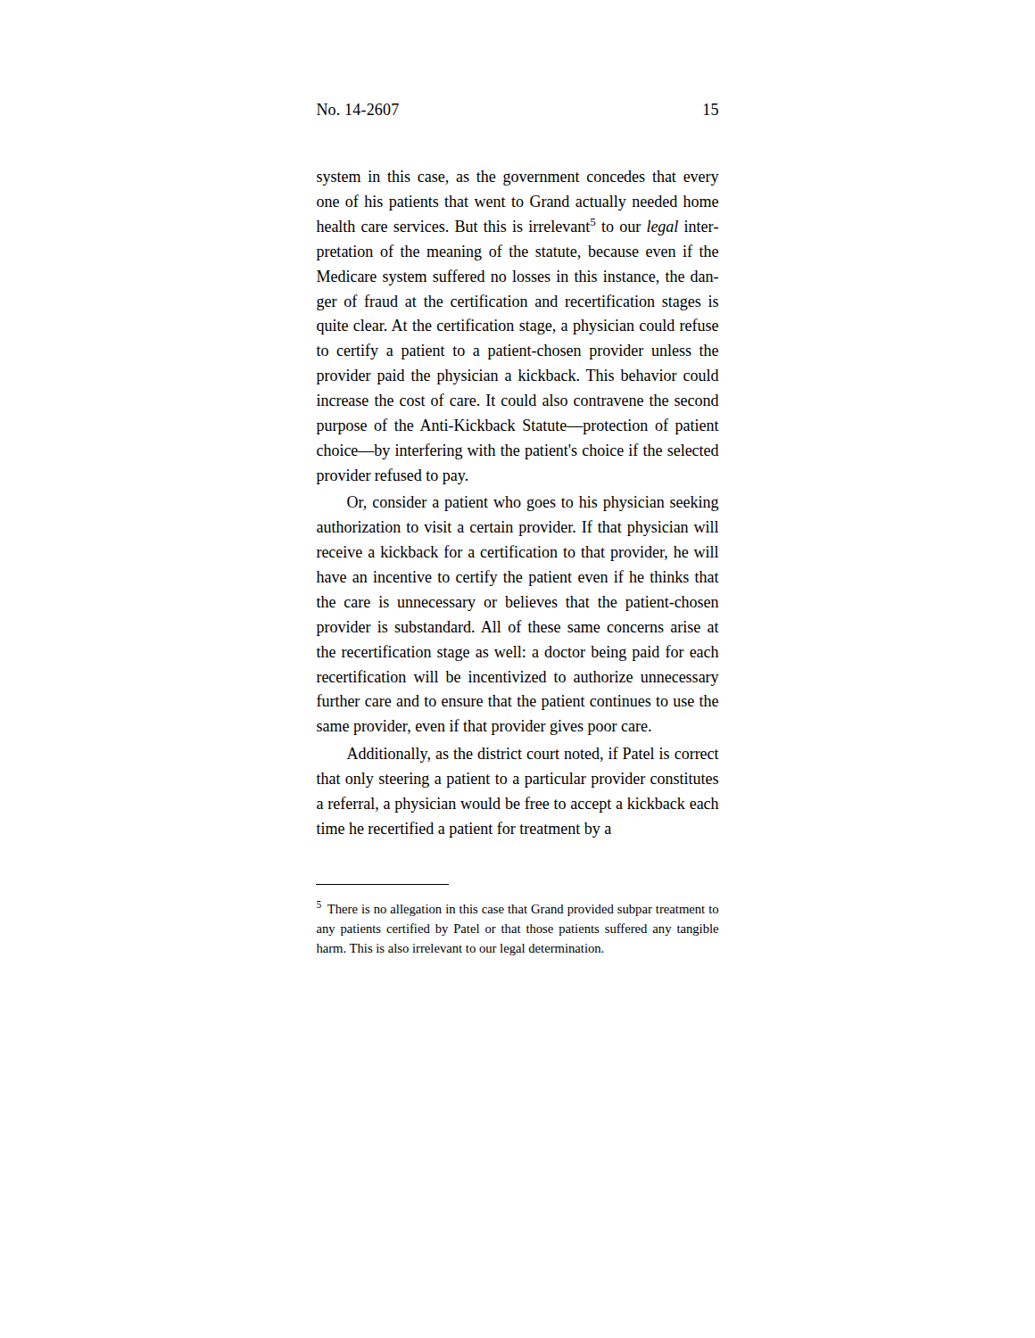No. 14-2607 15
system in this case, as the government concedes that every one of his patients that went to Grand actually needed home health care services. But this is irrelevant5 to our legal interpretation of the meaning of the statute, because even if the Medicare system suffered no losses in this instance, the danger of fraud at the certification and recertification stages is quite clear. At the certification stage, a physician could refuse to certify a patient to a patient-chosen provider unless the provider paid the physician a kickback. This behavior could increase the cost of care. It could also contravene the second purpose of the Anti-Kickback Statute—protection of patient choice—by interfering with the patient's choice if the selected provider refused to pay.
Or, consider a patient who goes to his physician seeking authorization to visit a certain provider. If that physician will receive a kickback for a certification to that provider, he will have an incentive to certify the patient even if he thinks that the care is unnecessary or believes that the patient-chosen provider is substandard. All of these same concerns arise at the recertification stage as well: a doctor being paid for each recertification will be incentivized to authorize unnecessary further care and to ensure that the patient continues to use the same provider, even if that provider gives poor care.
Additionally, as the district court noted, if Patel is correct that only steering a patient to a particular provider constitutes a referral, a physician would be free to accept a kickback each time he recertified a patient for treatment by a
5 There is no allegation in this case that Grand provided subpar treatment to any patients certified by Patel or that those patients suffered any tangible harm. This is also irrelevant to our legal determination.